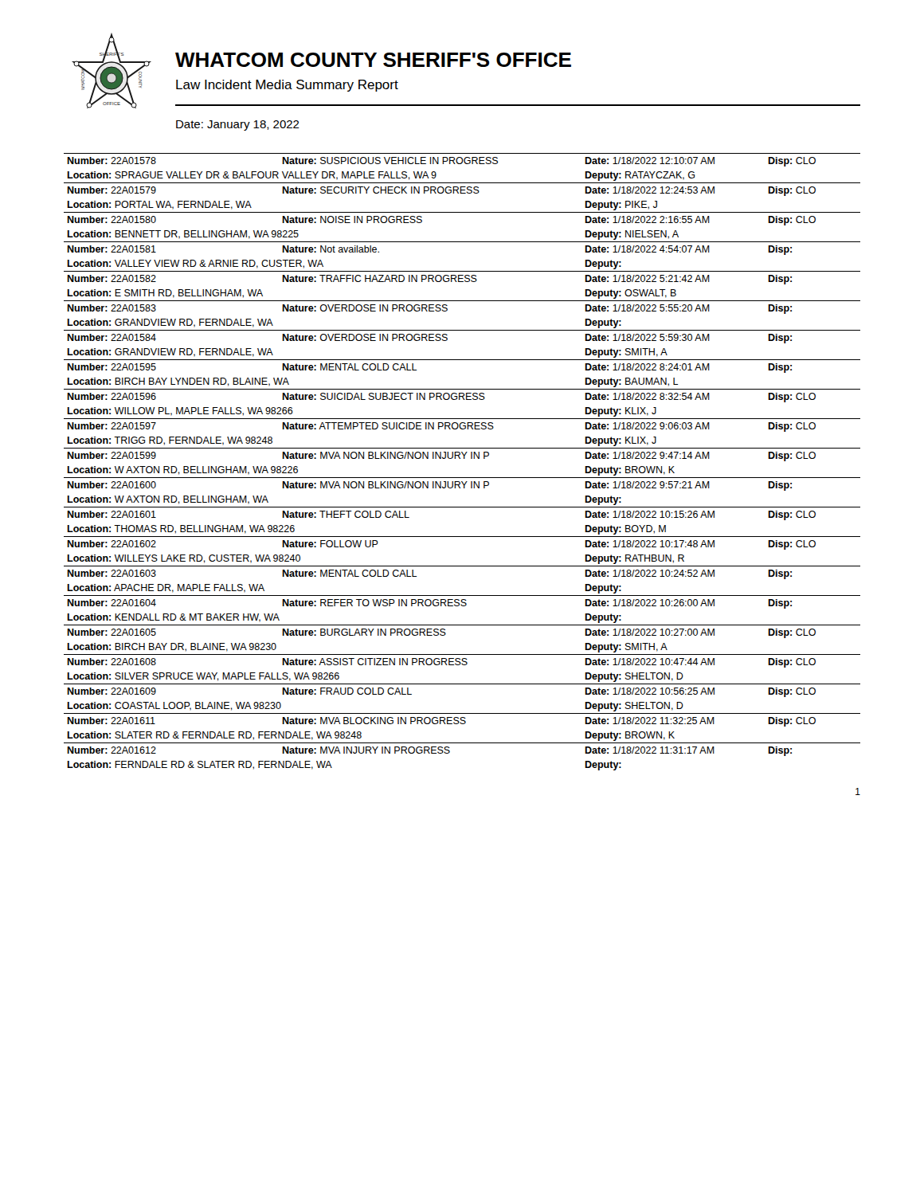SHERIFF'S OFFICE WHATCOM COUNTY
WHATCOM COUNTY SHERIFF'S OFFICE
Law Incident Media Summary Report
Date: January 18, 2022
| Number: 22A01578 | Nature: SUSPICIOUS VEHICLE IN PROGRESS | Date: 1/18/2022 12:10:07 AM | Disp: CLO |
| Location: SPRAGUE VALLEY DR & BALFOUR VALLEY DR, MAPLE FALLS, WA 9 | Deputy: RATAYCZAK, G |
| Number: 22A01579 | Nature: SECURITY CHECK IN PROGRESS | Date: 1/18/2022 12:24:53 AM | Disp: CLO |
| Location: PORTAL WA, FERNDALE, WA | Deputy: PIKE, J |
| Number: 22A01580 | Nature: NOISE IN PROGRESS | Date: 1/18/2022 2:16:55 AM | Disp: CLO |
| Location: BENNETT DR, BELLINGHAM, WA 98225 | Deputy: NIELSEN, A |
| Number: 22A01581 | Nature: Not available. | Date: 1/18/2022 4:54:07 AM | Disp: |
| Location: VALLEY VIEW RD & ARNIE RD, CUSTER, WA | Deputy: |
| Number: 22A01582 | Nature: TRAFFIC HAZARD IN PROGRESS | Date: 1/18/2022 5:21:42 AM | Disp: |
| Location: E SMITH RD, BELLINGHAM, WA | Deputy: OSWALT, B |
| Number: 22A01583 | Nature: OVERDOSE IN PROGRESS | Date: 1/18/2022 5:55:20 AM | Disp: |
| Location: GRANDVIEW RD, FERNDALE, WA | Deputy: |
| Number: 22A01584 | Nature: OVERDOSE IN PROGRESS | Date: 1/18/2022 5:59:30 AM | Disp: |
| Location: GRANDVIEW RD, FERNDALE, WA | Deputy: SMITH, A |
| Number: 22A01595 | Nature: MENTAL COLD CALL | Date: 1/18/2022 8:24:01 AM | Disp: |
| Location: BIRCH BAY LYNDEN RD, BLAINE, WA | Deputy: BAUMAN, L |
| Number: 22A01596 | Nature: SUICIDAL SUBJECT IN PROGRESS | Date: 1/18/2022 8:32:54 AM | Disp: CLO |
| Location: WILLOW PL, MAPLE FALLS, WA 98266 | Deputy: KLIX, J |
| Number: 22A01597 | Nature: ATTEMPTED SUICIDE IN PROGRESS | Date: 1/18/2022 9:06:03 AM | Disp: CLO |
| Location: TRIGG RD, FERNDALE, WA 98248 | Deputy: KLIX, J |
| Number: 22A01599 | Nature: MVA NON BLKING/NON INJURY IN P | Date: 1/18/2022 9:47:14 AM | Disp: CLO |
| Location: W AXTON RD, BELLINGHAM, WA 98226 | Deputy: BROWN, K |
| Number: 22A01600 | Nature: MVA NON BLKING/NON INJURY IN P | Date: 1/18/2022 9:57:21 AM | Disp: |
| Location: W AXTON RD, BELLINGHAM, WA | Deputy: |
| Number: 22A01601 | Nature: THEFT COLD CALL | Date: 1/18/2022 10:15:26 AM | Disp: CLO |
| Location: THOMAS RD, BELLINGHAM, WA 98226 | Deputy: BOYD, M |
| Number: 22A01602 | Nature: FOLLOW UP | Date: 1/18/2022 10:17:48 AM | Disp: CLO |
| Location: WILLEYS LAKE RD, CUSTER, WA 98240 | Deputy: RATHBUN, R |
| Number: 22A01603 | Nature: MENTAL COLD CALL | Date: 1/18/2022 10:24:52 AM | Disp: |
| Location: APACHE DR, MAPLE FALLS, WA | Deputy: |
| Number: 22A01604 | Nature: REFER TO WSP IN PROGRESS | Date: 1/18/2022 10:26:00 AM | Disp: |
| Location: KENDALL RD & MT BAKER HW, WA | Deputy: |
| Number: 22A01605 | Nature: BURGLARY IN PROGRESS | Date: 1/18/2022 10:27:00 AM | Disp: CLO |
| Location: BIRCH BAY DR, BLAINE, WA 98230 | Deputy: SMITH, A |
| Number: 22A01608 | Nature: ASSIST CITIZEN IN PROGRESS | Date: 1/18/2022 10:47:44 AM | Disp: CLO |
| Location: SILVER SPRUCE WAY, MAPLE FALLS, WA 98266 | Deputy: SHELTON, D |
| Number: 22A01609 | Nature: FRAUD COLD CALL | Date: 1/18/2022 10:56:25 AM | Disp: CLO |
| Location: COASTAL LOOP, BLAINE, WA 98230 | Deputy: SHELTON, D |
| Number: 22A01611 | Nature: MVA BLOCKING IN PROGRESS | Date: 1/18/2022 11:32:25 AM | Disp: CLO |
| Location: SLATER RD & FERNDALE RD, FERNDALE, WA 98248 | Deputy: BROWN, K |
| Number: 22A01612 | Nature: MVA INJURY IN PROGRESS | Date: 1/18/2022 11:31:17 AM | Disp: |
| Location: FERNDALE RD & SLATER RD, FERNDALE, WA | Deputy: |
1